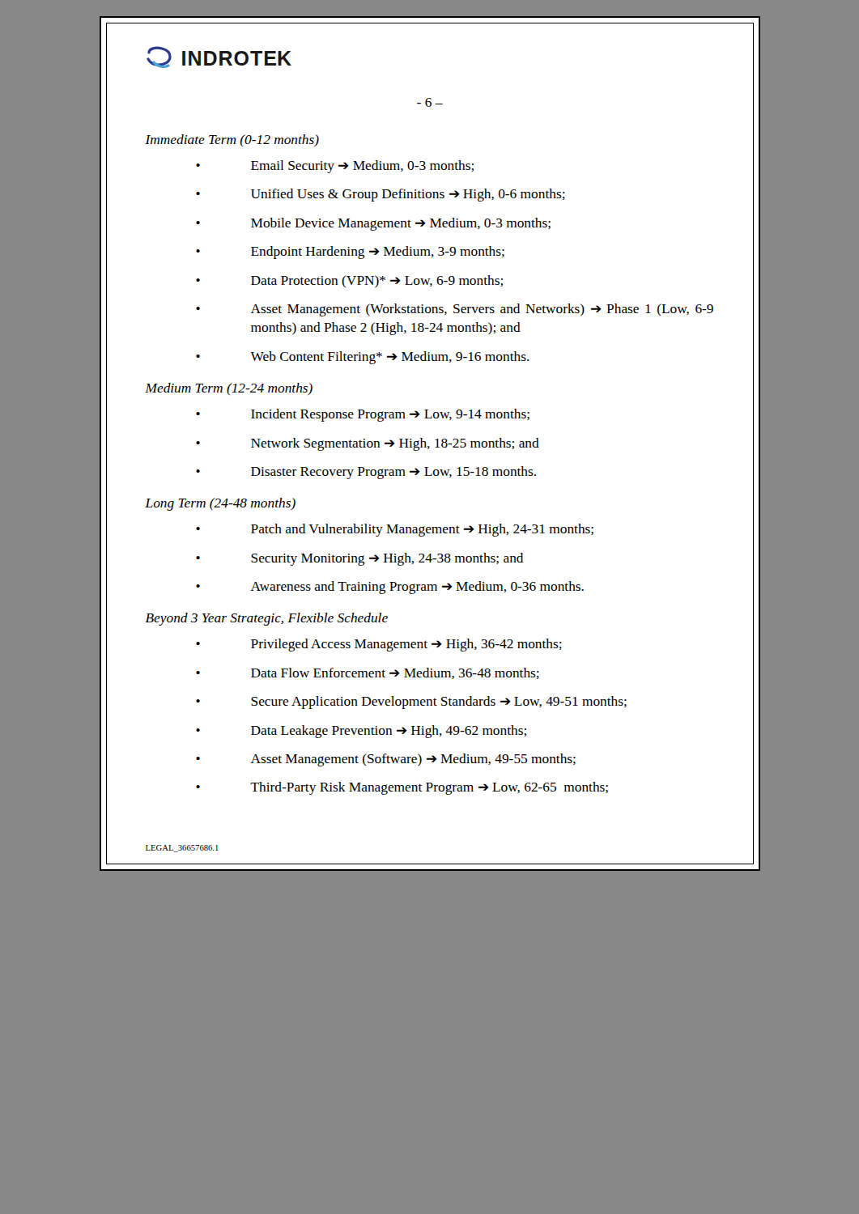INDROTEK
- 6 –
Immediate Term (0-12 months)
Email Security ➔ Medium, 0-3 months;
Unified Uses & Group Definitions ➔ High, 0-6 months;
Mobile Device Management ➔ Medium, 0-3 months;
Endpoint Hardening ➔ Medium, 3-9 months;
Data Protection (VPN)* ➔ Low, 6-9 months;
Asset Management (Workstations, Servers and Networks) ➔ Phase 1 (Low, 6-9 months) and Phase 2 (High, 18-24 months); and
Web Content Filtering* ➔ Medium, 9-16 months.
Medium Term (12-24 months)
Incident Response Program ➔ Low, 9-14 months;
Network Segmentation ➔ High, 18-25 months; and
Disaster Recovery Program ➔ Low, 15-18 months.
Long Term (24-48 months)
Patch and Vulnerability Management ➔ High, 24-31 months;
Security Monitoring ➔ High, 24-38 months; and
Awareness and Training Program ➔ Medium, 0-36 months.
Beyond 3 Year Strategic, Flexible Schedule
Privileged Access Management ➔ High, 36-42 months;
Data Flow Enforcement ➔ Medium, 36-48 months;
Secure Application Development Standards ➔ Low, 49-51 months;
Data Leakage Prevention ➔ High, 49-62 months;
Asset Management (Software) ➔ Medium, 49-55 months;
Third-Party Risk Management Program ➔ Low, 62-65 months;
LEGAL_36657686.1